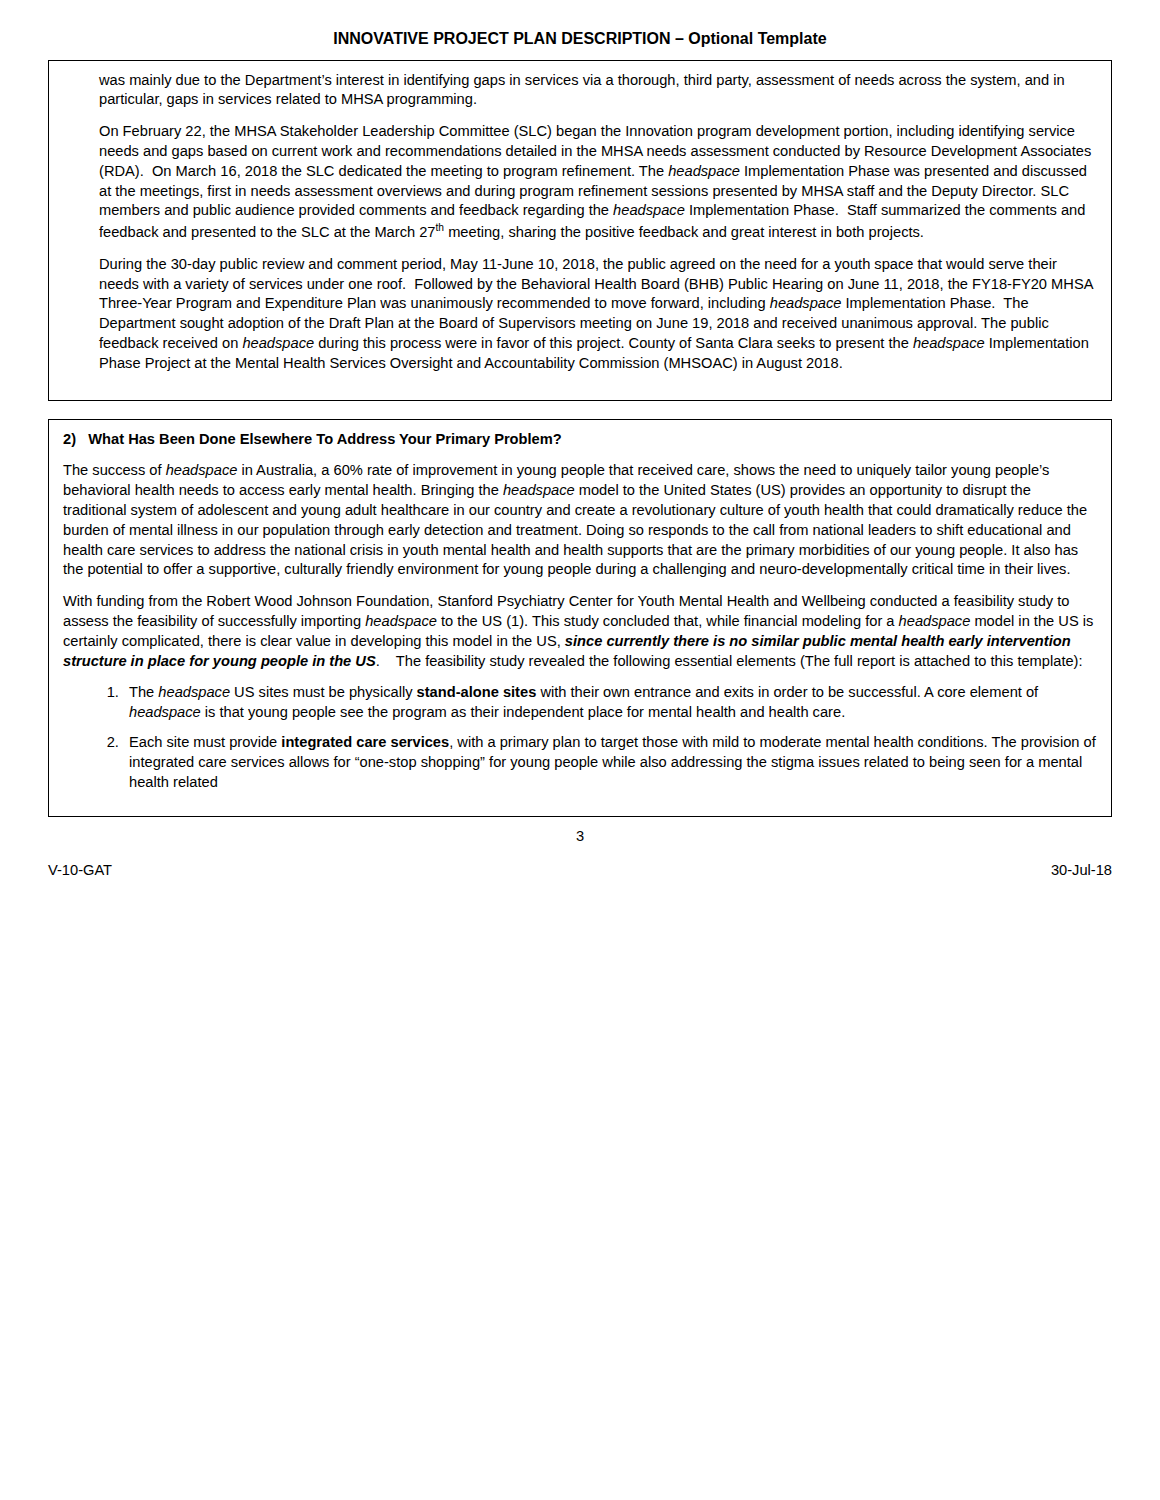INNOVATIVE PROJECT PLAN DESCRIPTION – Optional Template
was mainly due to the Department’s interest in identifying gaps in services via a thorough, third party, assessment of needs across the system, and in particular, gaps in services related to MHSA programming.
On February 22, the MHSA Stakeholder Leadership Committee (SLC) began the Innovation program development portion, including identifying service needs and gaps based on current work and recommendations detailed in the MHSA needs assessment conducted by Resource Development Associates (RDA). On March 16, 2018 the SLC dedicated the meeting to program refinement. The headspace Implementation Phase was presented and discussed at the meetings, first in needs assessment overviews and during program refinement sessions presented by MHSA staff and the Deputy Director. SLC members and public audience provided comments and feedback regarding the headspace Implementation Phase. Staff summarized the comments and feedback and presented to the SLC at the March 27th meeting, sharing the positive feedback and great interest in both projects.
During the 30-day public review and comment period, May 11-June 10, 2018, the public agreed on the need for a youth space that would serve their needs with a variety of services under one roof. Followed by the Behavioral Health Board (BHB) Public Hearing on June 11, 2018, the FY18-FY20 MHSA Three-Year Program and Expenditure Plan was unanimously recommended to move forward, including headspace Implementation Phase. The Department sought adoption of the Draft Plan at the Board of Supervisors meeting on June 19, 2018 and received unanimous approval. The public feedback received on headspace during this process were in favor of this project. County of Santa Clara seeks to present the headspace Implementation Phase Project at the Mental Health Services Oversight and Accountability Commission (MHSOAC) in August 2018.
2) What Has Been Done Elsewhere To Address Your Primary Problem?
The success of headspace in Australia, a 60% rate of improvement in young people that received care, shows the need to uniquely tailor young people’s behavioral health needs to access early mental health. Bringing the headspace model to the United States (US) provides an opportunity to disrupt the traditional system of adolescent and young adult healthcare in our country and create a revolutionary culture of youth health that could dramatically reduce the burden of mental illness in our population through early detection and treatment. Doing so responds to the call from national leaders to shift educational and health care services to address the national crisis in youth mental health and health supports that are the primary morbidities of our young people. It also has the potential to offer a supportive, culturally friendly environment for young people during a challenging and neuro-developmentally critical time in their lives.
With funding from the Robert Wood Johnson Foundation, Stanford Psychiatry Center for Youth Mental Health and Wellbeing conducted a feasibility study to assess the feasibility of successfully importing headspace to the US (1). This study concluded that, while financial modeling for a headspace model in the US is certainly complicated, there is clear value in developing this model in the US, since currently there is no similar public mental health early intervention structure in place for young people in the US. The feasibility study revealed the following essential elements (The full report is attached to this template):
The headspace US sites must be physically stand-alone sites with their own entrance and exits in order to be successful. A core element of headspace is that young people see the program as their independent place for mental health and health care.
Each site must provide integrated care services, with a primary plan to target those with mild to moderate mental health conditions. The provision of integrated care services allows for “one-stop shopping” for young people while also addressing the stigma issues related to being seen for a mental health related
3
V-10-GAT
30-Jul-18